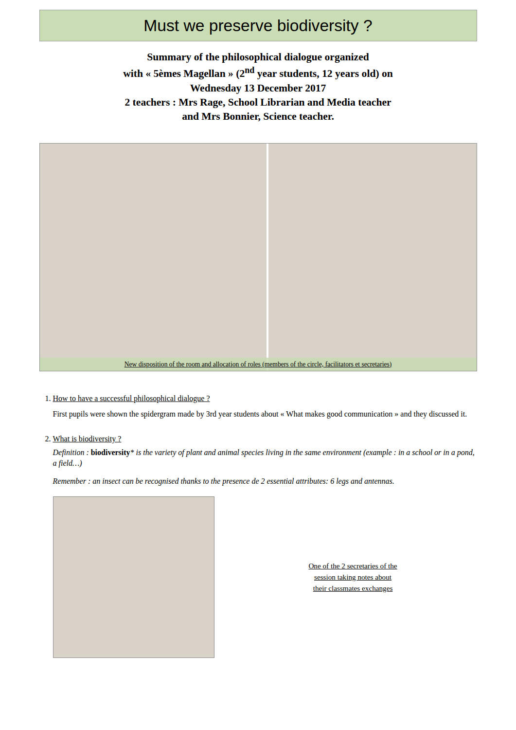Must we preserve biodiversity ?
Summary of the philosophical dialogue organized
with « 5èmes Magellan » (2nd year students, 12 years old) on
Wednesday 13 December 2017
2 teachers : Mrs Rage, School Librarian and Media teacher
and Mrs Bonnier, Science teacher.
New disposition of the room and allocation of roles (members of the circle, facilitators et secretaries)
How to have a successful philosophical dialogue ?
First pupils were shown the spidergram made by 3rd year students about « What makes good communication » and they discussed it.
What is biodiversity ?
Definition : biodiversity* is the variety of plant and animal species living in the same environment (example : in a school or in a pond, a field…)
Remember : an insect can be recognised thanks to the presence de 2 essential attributes: 6 legs and antennas.
One of the 2 secretaries of the
session taking notes about
their classmates exchanges